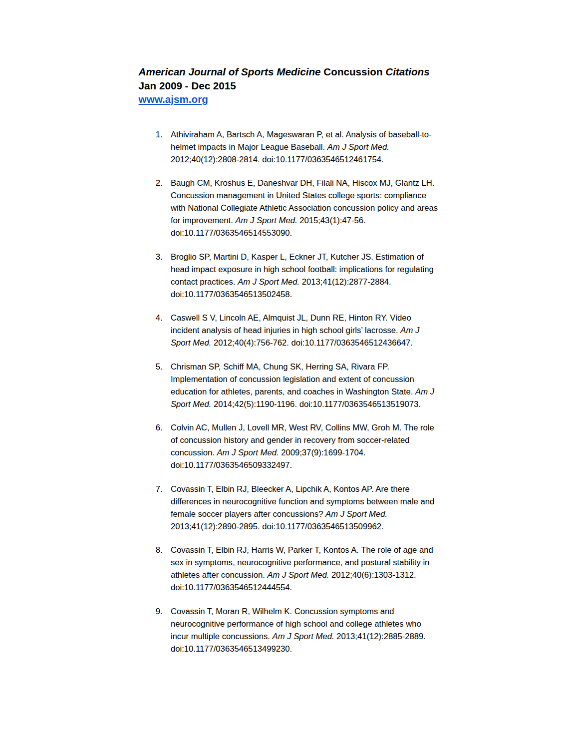American Journal of Sports Medicine Concussion Citations
Jan 2009 - Dec 2015
www.ajsm.org
Athiviraham A, Bartsch A, Mageswaran P, et al. Analysis of baseball-to-helmet impacts in Major League Baseball. Am J Sport Med. 2012;40(12):2808-2814. doi:10.1177/0363546512461754.
Baugh CM, Kroshus E, Daneshvar DH, Filali NA, Hiscox MJ, Glantz LH. Concussion management in United States college sports: compliance with National Collegiate Athletic Association concussion policy and areas for improvement. Am J Sport Med. 2015;43(1):47-56. doi:10.1177/0363546514553090.
Broglio SP, Martini D, Kasper L, Eckner JT, Kutcher JS. Estimation of head impact exposure in high school football: implications for regulating contact practices. Am J Sport Med. 2013;41(12):2877-2884. doi:10.1177/0363546513502458.
Caswell S V, Lincoln AE, Almquist JL, Dunn RE, Hinton RY. Video incident analysis of head injuries in high school girls’ lacrosse. Am J Sport Med. 2012;40(4):756-762. doi:10.1177/0363546512436647.
Chrisman SP, Schiff MA, Chung SK, Herring SA, Rivara FP. Implementation of concussion legislation and extent of concussion education for athletes, parents, and coaches in Washington State. Am J Sport Med. 2014;42(5):1190-1196. doi:10.1177/0363546513519073.
Colvin AC, Mullen J, Lovell MR, West RV, Collins MW, Groh M. The role of concussion history and gender in recovery from soccer-related concussion. Am J Sport Med. 2009;37(9):1699-1704. doi:10.1177/0363546509332497.
Covassin T, Elbin RJ, Bleecker A, Lipchik A, Kontos AP. Are there differences in neurocognitive function and symptoms between male and female soccer players after concussions? Am J Sport Med. 2013;41(12):2890-2895. doi:10.1177/0363546513509962.
Covassin T, Elbin RJ, Harris W, Parker T, Kontos A. The role of age and sex in symptoms, neurocognitive performance, and postural stability in athletes after concussion. Am J Sport Med. 2012;40(6):1303-1312. doi:10.1177/0363546512444554.
Covassin T, Moran R, Wilhelm K. Concussion symptoms and neurocognitive performance of high school and college athletes who incur multiple concussions. Am J Sport Med. 2013;41(12):2885-2889. doi:10.1177/0363546513499230.